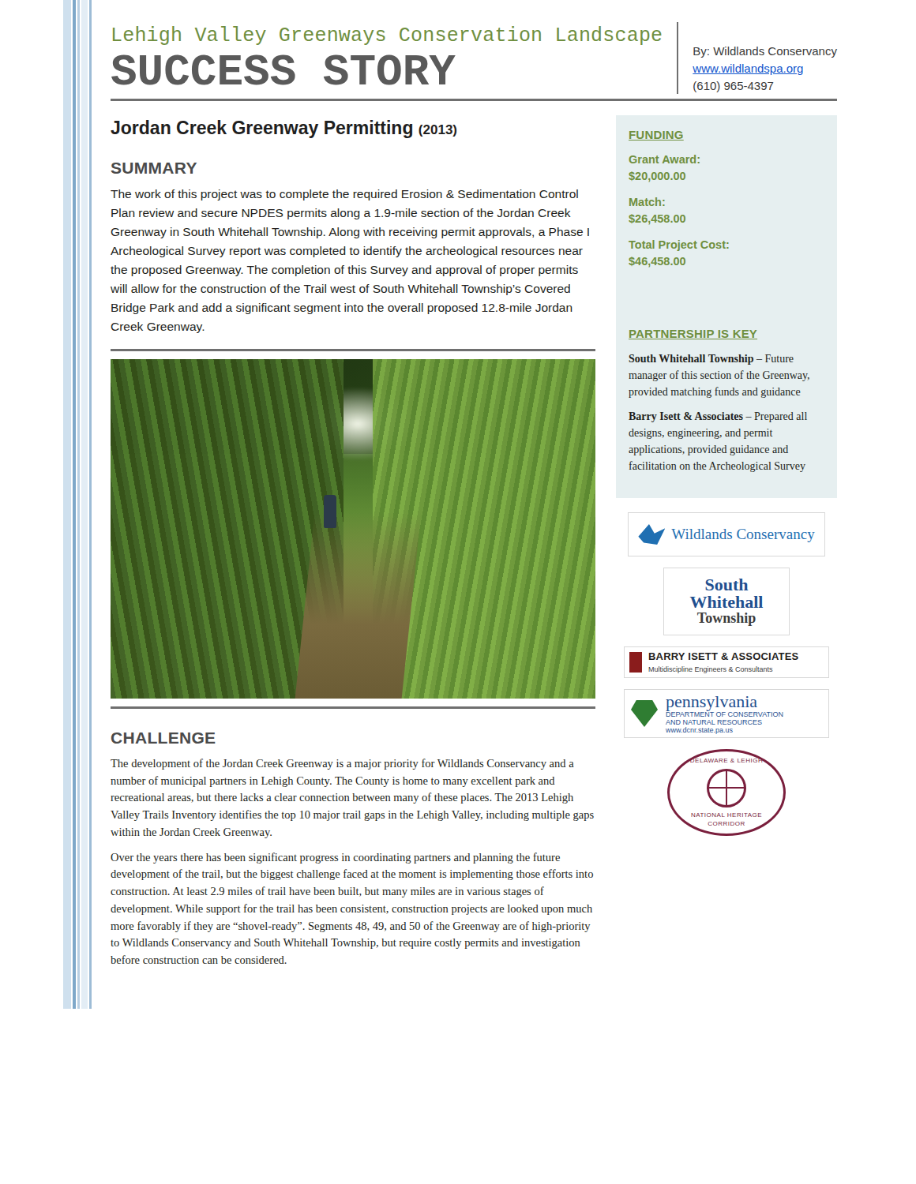Lehigh Valley Greenways Conservation Landscape
SUCCESS STORY
By: Wildlands Conservancy
www.wildlandspa.org
(610) 965-4397
Jordan Creek Greenway Permitting (2013)
SUMMARY
The work of this project was to complete the required Erosion & Sedimentation Control Plan review and secure NPDES permits along a 1.9-mile section of the Jordan Creek Greenway in South Whitehall Township. Along with receiving permit approvals, a Phase I Archeological Survey report was completed to identify the archeological resources near the proposed Greenway. The completion of this Survey and approval of proper permits will allow for the construction of the Trail west of South Whitehall Township’s Covered Bridge Park and add a significant segment into the overall proposed 12.8-mile Jordan Creek Greenway.
CHALLENGE
The development of the Jordan Creek Greenway is a major priority for Wildlands Conservancy and a number of municipal partners in Lehigh County. The County is home to many excellent park and recreational areas, but there lacks a clear connection between many of these places. The 2013 Lehigh Valley Trails Inventory identifies the top 10 major trail gaps in the Lehigh Valley, including multiple gaps within the Jordan Creek Greenway.
Over the years there has been significant progress in coordinating partners and planning the future development of the trail, but the biggest challenge faced at the moment is implementing those efforts into construction. At least 2.9 miles of trail have been built, but many miles are in various stages of development. While support for the trail has been consistent, construction projects are looked upon much more favorably if they are “shovel-ready”. Segments 48, 49, and 50 of the Greenway are of high-priority to Wildlands Conservancy and South Whitehall Township, but require costly permits and investigation before construction can be considered.
FUNDING
Grant Award: $20,000.00
Match: $26,458.00
Total Project Cost: $46,458.00
PARTNERSHIP IS KEY
South Whitehall Township – Future manager of this section of the Greenway, provided matching funds and guidance
Barry Isett & Associates – Prepared all designs, engineering, and permit applications, provided guidance and facilitation on the Archeological Survey
Wildlands Conservancy
South
Whitehall
Township
BARRY ISETT & ASSOCIATES
Multidiscipline Engineers & Consultants
pennsylvania
DEPARTMENT OF CONSERVATION
AND NATURAL RESOURCES
www.dcnr.state.pa.us
DELAWARE & LEHIGH
NATIONAL HERITAGE CORRIDOR